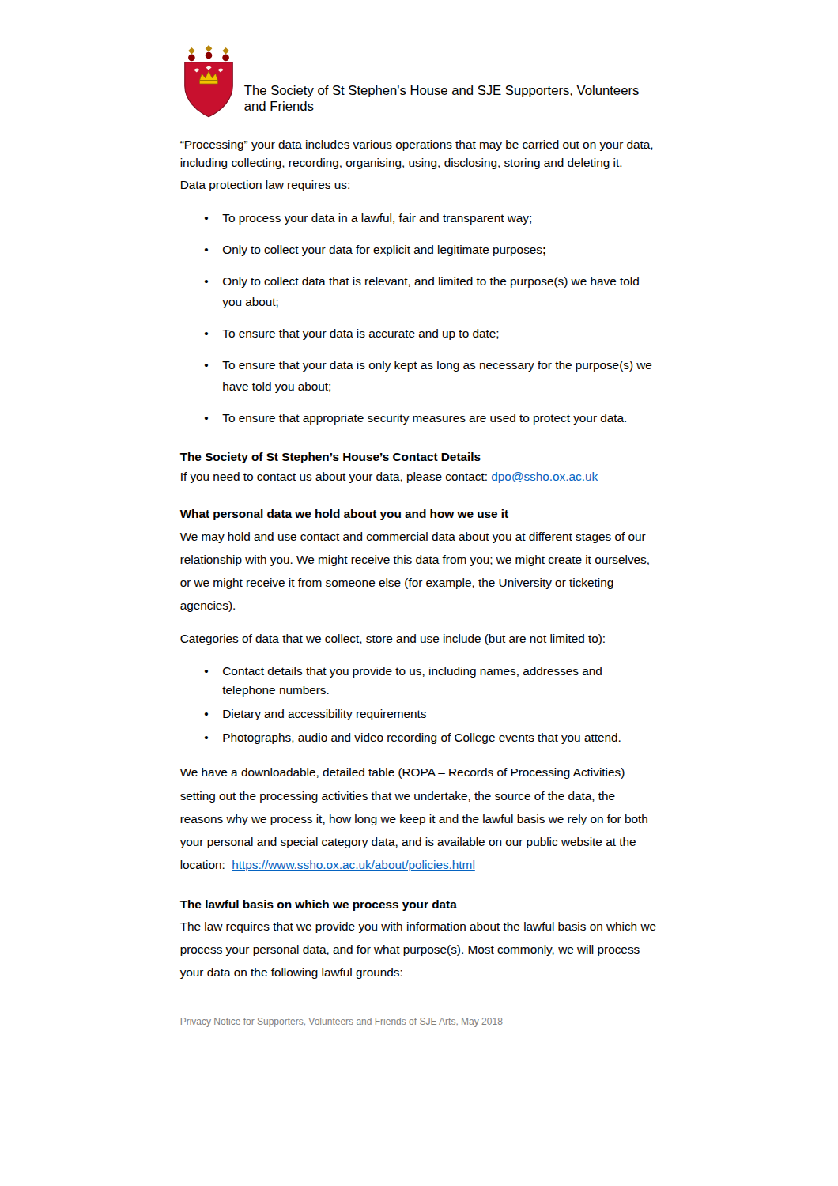The Society of St Stephen's House and SJE Supporters, Volunteers and Friends
“Processing” your data includes various operations that may be carried out on your data, including collecting, recording, organising, using, disclosing, storing and deleting it.
Data protection law requires us:
To process your data in a lawful, fair and transparent way;
Only to collect your data for explicit and legitimate purposes;
Only to collect data that is relevant, and limited to the purpose(s) we have told you about;
To ensure that your data is accurate and up to date;
To ensure that your data is only kept as long as necessary for the purpose(s) we have told you about;
To ensure that appropriate security measures are used to protect your data.
The Society of St Stephen’s House’s Contact Details
If you need to contact us about your data, please contact: dpo@ssho.ox.ac.uk
What personal data we hold about you and how we use it
We may hold and use contact and commercial data about you at different stages of our relationship with you. We might receive this data from you; we might create it ourselves, or we might receive it from someone else (for example, the University or ticketing agencies).
Categories of data that we collect, store and use include (but are not limited to):
Contact details that you provide to us, including names, addresses and telephone numbers.
Dietary and accessibility requirements
Photographs, audio and video recording of College events that you attend.
We have a downloadable, detailed table (ROPA – Records of Processing Activities) setting out the processing activities that we undertake, the source of the data, the reasons why we process it, how long we keep it and the lawful basis we rely on for both your personal and special category data, and is available on our public website at the location: https://www.ssho.ox.ac.uk/about/policies.html
The lawful basis on which we process your data
The law requires that we provide you with information about the lawful basis on which we process your personal data, and for what purpose(s). Most commonly, we will process your data on the following lawful grounds:
Privacy Notice for Supporters, Volunteers and Friends of SJE Arts, May 2018